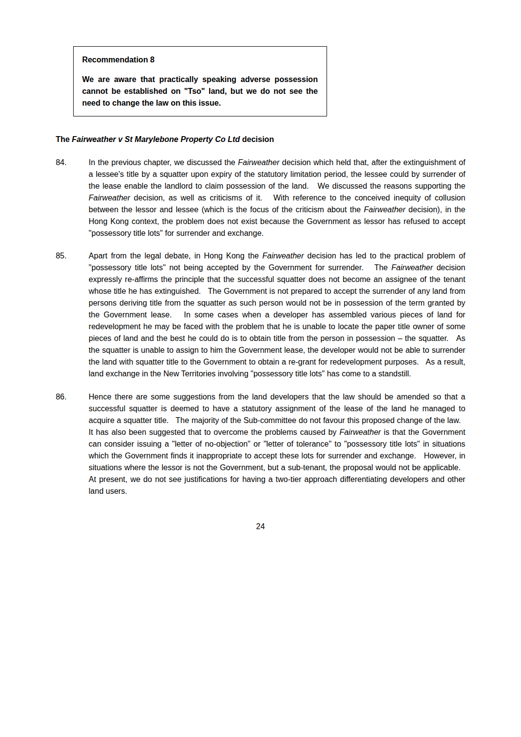Recommendation 8
We are aware that practically speaking adverse possession cannot be established on "Tso" land, but we do not see the need to change the law on this issue.
The Fairweather v St Marylebone Property Co Ltd decision
84.
In the previous chapter, we discussed the Fairweather decision which held that, after the extinguishment of a lessee's title by a squatter upon expiry of the statutory limitation period, the lessee could by surrender of the lease enable the landlord to claim possession of the land. We discussed the reasons supporting the Fairweather decision, as well as criticisms of it. With reference to the conceived inequity of collusion between the lessor and lessee (which is the focus of the criticism about the Fairweather decision), in the Hong Kong context, the problem does not exist because the Government as lessor has refused to accept "possessory title lots" for surrender and exchange.
85.
Apart from the legal debate, in Hong Kong the Fairweather decision has led to the practical problem of "possessory title lots" not being accepted by the Government for surrender. The Fairweather decision expressly re-affirms the principle that the successful squatter does not become an assignee of the tenant whose title he has extinguished. The Government is not prepared to accept the surrender of any land from persons deriving title from the squatter as such person would not be in possession of the term granted by the Government lease. In some cases when a developer has assembled various pieces of land for redevelopment he may be faced with the problem that he is unable to locate the paper title owner of some pieces of land and the best he could do is to obtain title from the person in possession – the squatter. As the squatter is unable to assign to him the Government lease, the developer would not be able to surrender the land with squatter title to the Government to obtain a re-grant for redevelopment purposes. As a result, land exchange in the New Territories involving "possessory title lots" has come to a standstill.
86.
Hence there are some suggestions from the land developers that the law should be amended so that a successful squatter is deemed to have a statutory assignment of the lease of the land he managed to acquire a squatter title. The majority of the Sub-committee do not favour this proposed change of the law. It has also been suggested that to overcome the problems caused by Fairweather is that the Government can consider issuing a "letter of no-objection" or "letter of tolerance" to "possessory title lots" in situations which the Government finds it inappropriate to accept these lots for surrender and exchange. However, in situations where the lessor is not the Government, but a sub-tenant, the proposal would not be applicable. At present, we do not see justifications for having a two-tier approach differentiating developers and other land users.
24